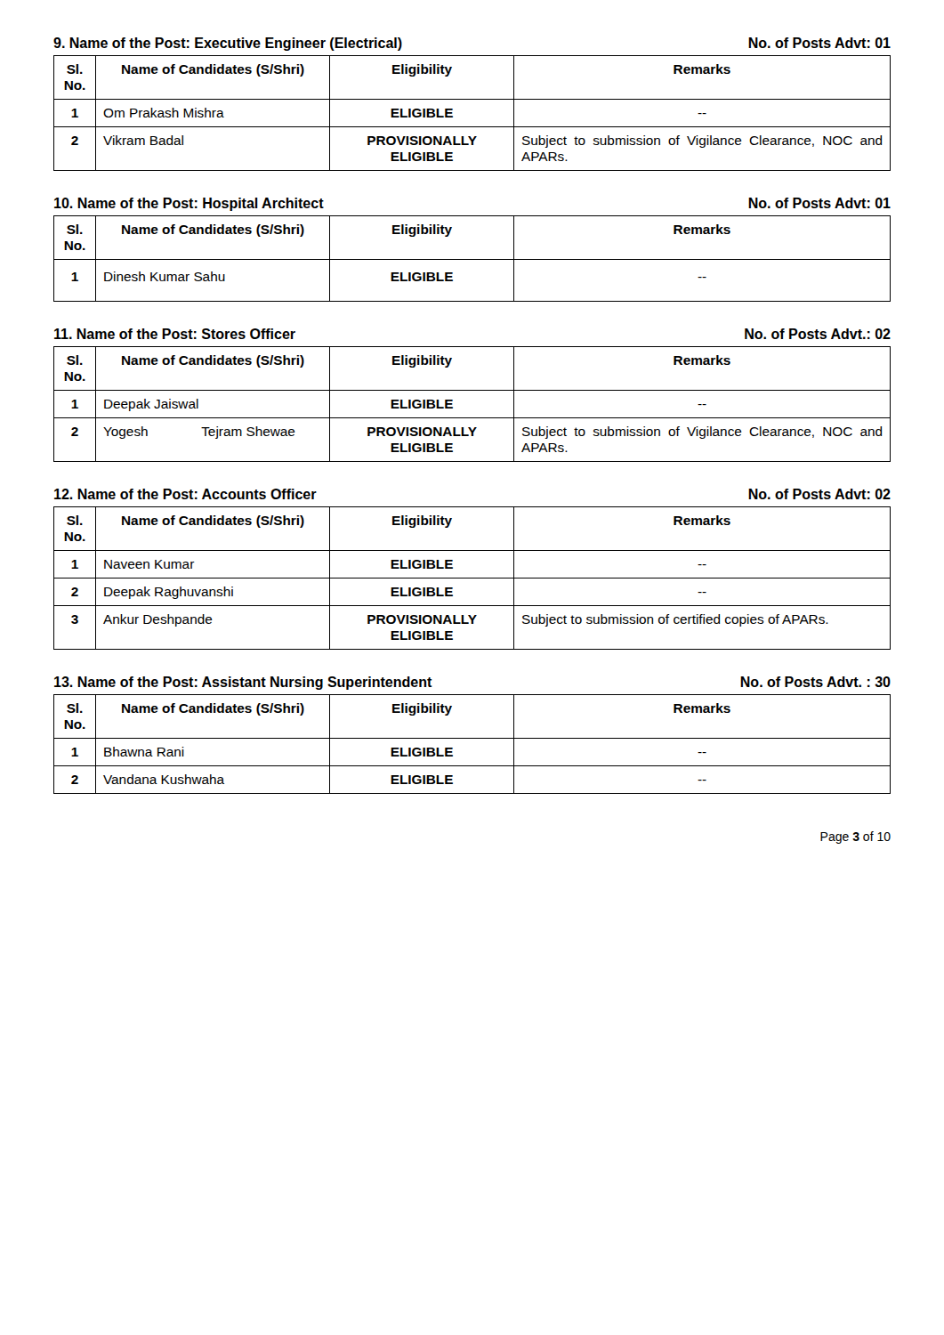9. Name of the Post: Executive Engineer (Electrical) No. of Posts Advt: 01
| Sl. No. | Name of Candidates (S/Shri) | Eligibility | Remarks |
| --- | --- | --- | --- |
| 1 | Om Prakash Mishra | ELIGIBLE | -- |
| 2 | Vikram Badal | PROVISIONALLY ELIGIBLE | Subject to submission of Vigilance Clearance, NOC and APARs. |
10. Name of the Post: Hospital Architect No. of Posts Advt: 01
| Sl. No. | Name of Candidates (S/Shri) | Eligibility | Remarks |
| --- | --- | --- | --- |
| 1 | Dinesh Kumar Sahu | ELIGIBLE | -- |
11. Name of the Post: Stores Officer No. of Posts Advt.: 02
| Sl. No. | Name of Candidates (S/Shri) | Eligibility | Remarks |
| --- | --- | --- | --- |
| 1 | Deepak Jaiswal | ELIGIBLE | -- |
| 2 | Yogesh Tejram Shewae | PROVISIONALLY ELIGIBLE | Subject to submission of Vigilance Clearance, NOC and APARs. |
12. Name of the Post: Accounts Officer No. of Posts Advt: 02
| Sl. No. | Name of Candidates (S/Shri) | Eligibility | Remarks |
| --- | --- | --- | --- |
| 1 | Naveen Kumar | ELIGIBLE | -- |
| 2 | Deepak Raghuvanshi | ELIGIBLE | -- |
| 3 | Ankur Deshpande | PROVISIONALLY ELIGIBLE | Subject to submission of certified copies of APARs. |
13. Name of the Post: Assistant Nursing Superintendent No. of Posts Advt. : 30
| Sl. No. | Name of Candidates (S/Shri) | Eligibility | Remarks |
| --- | --- | --- | --- |
| 1 | Bhawna Rani | ELIGIBLE | -- |
| 2 | Vandana Kushwaha | ELIGIBLE | -- |
Page 3 of 10